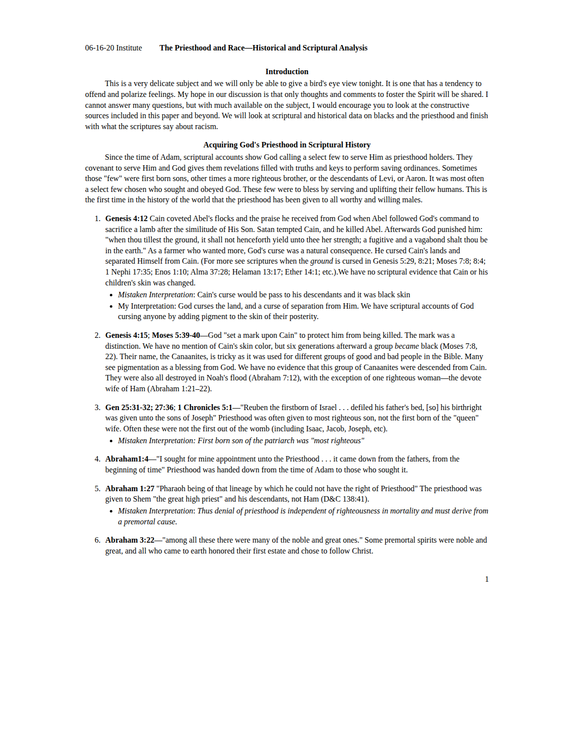06-16-20 Institute The Priesthood and Race—Historical and Scriptural Analysis
Introduction
This is a very delicate subject and we will only be able to give a bird's eye view tonight. It is one that has a tendency to offend and polarize feelings. My hope in our discussion is that only thoughts and comments to foster the Spirit will be shared. I cannot answer many questions, but with much available on the subject, I would encourage you to look at the constructive sources included in this paper and beyond. We will look at scriptural and historical data on blacks and the priesthood and finish with what the scriptures say about racism.
Acquiring God's Priesthood in Scriptural History
Since the time of Adam, scriptural accounts show God calling a select few to serve Him as priesthood holders. They covenant to serve Him and God gives them revelations filled with truths and keys to perform saving ordinances. Sometimes those "few" were first born sons, other times a more righteous brother, or the descendants of Levi, or Aaron. It was most often a select few chosen who sought and obeyed God. These few were to bless by serving and uplifting their fellow humans. This is the first time in the history of the world that the priesthood has been given to all worthy and willing males.
Genesis 4:12 Cain coveted Abel's flocks and the praise he received from God when Abel followed God's command to sacrifice a lamb after the similitude of His Son. Satan tempted Cain, and he killed Abel. Afterwards God punished him: "when thou tillest the ground, it shall not henceforth yield unto thee her strength; a fugitive and a vagabond shalt thou be in the earth." As a farmer who wanted more, God's curse was a natural consequence. He cursed Cain's lands and separated Himself from Cain. (For more see scriptures when the ground is cursed in Genesis 5:29, 8:21; Moses 7:8; 8:4; 1 Nephi 17:35; Enos 1:10; Alma 37:28; Helaman 13:17; Ether 14:1; etc.).We have no scriptural evidence that Cain or his children's skin was changed.
Mistaken Interpretation: Cain's curse would be pass to his descendants and it was black skin
My Interpretation: God curses the land, and a curse of separation from Him. We have scriptural accounts of God cursing anyone by adding pigment to the skin of their posterity.
Genesis 4:15; Moses 5:39-40—God "set a mark upon Cain" to protect him from being killed. The mark was a distinction. We have no mention of Cain's skin color, but six generations afterward a group became black (Moses 7:8, 22). Their name, the Canaanites, is tricky as it was used for different groups of good and bad people in the Bible. Many see pigmentation as a blessing from God. We have no evidence that this group of Canaanites were descended from Cain. They were also all destroyed in Noah's flood (Abraham 7:12), with the exception of one righteous woman—the devote wife of Ham (Abraham 1:21–22).
Gen 25:31-32; 27:36; 1 Chronicles 5:1—"Reuben the firstborn of Israel . . . defiled his father's bed, [so] his birthright was given unto the sons of Joseph" Priesthood was often given to most righteous son, not the first born of the "queen" wife. Often these were not the first out of the womb (including Isaac, Jacob, Joseph, etc).
Mistaken Interpretation: First born son of the patriarch was "most righteous"
Abraham1:4—"I sought for mine appointment unto the Priesthood . . . it came down from the fathers, from the beginning of time" Priesthood was handed down from the time of Adam to those who sought it.
Abraham 1:27 "Pharaoh being of that lineage by which he could not have the right of Priesthood" The priesthood was given to Shem "the great high priest" and his descendants, not Ham (D&C 138:41).
Mistaken Interpretation: Thus denial of priesthood is independent of righteousness in mortality and must derive from a premortal cause.
Abraham 3:22—"among all these there were many of the noble and great ones." Some premortal spirits were noble and great, and all who came to earth honored their first estate and chose to follow Christ.
1